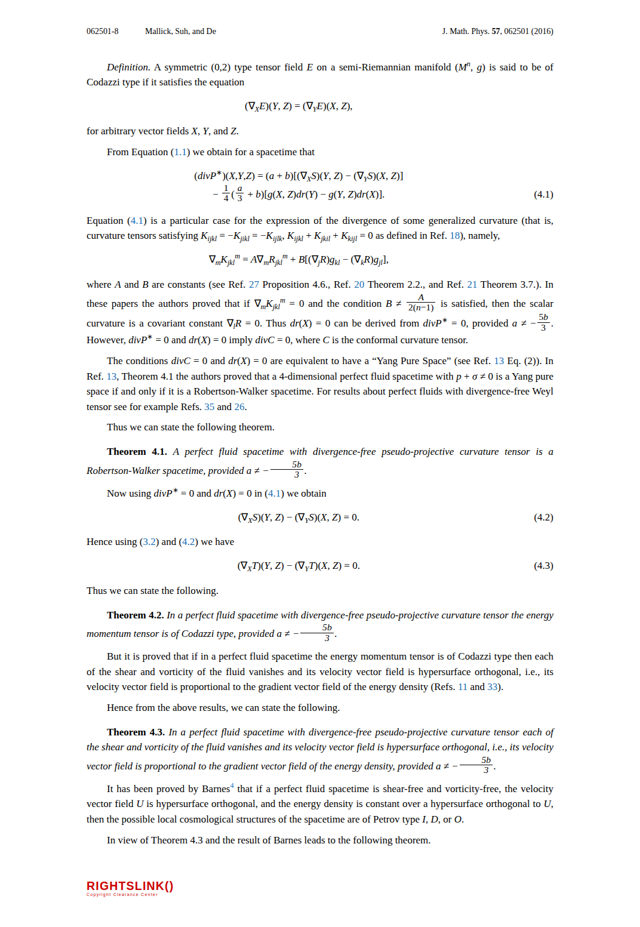062501-8 Mallick, Suh, and De J. Math. Phys. 57, 062501 (2016)
Definition. A symmetric (0,2) type tensor field E on a semi-Riemannian manifold (Mn, g) is said to be of Codazzi type if it satisfies the equation
(∇XE)(Y, Z) = (∇YE)(X, Z),
for arbitrary vector fields X, Y, and Z.
From Equation (1.1) we obtain for a spacetime that
(divP∗)(X,Y,Z) = (a + b)[(∇XS)(Y, Z) − (∇YS)(X, Z)]
− 14(a 3 + b)[g(X, Z)dr(Y) − g(Y, Z)dr(X)]. (4.1)
Equation (4.1) is a particular case for the expression of the divergence of some generalized curvature (that is, curvature tensors satisfying Kijkl = −Kjikl = −Kijlk, Kijkl + Kjkil + Kkijl = 0 as defined in Ref. 18), namely,
∇mKjklm = A∇mRjklm + B[(∇jR)gkl − (∇kR)gjl],
where A and B are constants (see Ref. 27 Proposition 4.6., Ref. 20 Theorem 2.2., and Ref. 21 Theorem 3.7.). In these papers the authors proved that if ∇mKjklm = 0 and the condition B ≠ A 2(n−1) is satisfied, then the scalar curvature is a covariant constant ∇lR = 0. Thus dr(X) = 0 can be derived from divP∗ = 0, provided a ≠ −5b 3. However, divP∗ = 0 and dr(X) = 0 imply divC = 0, where C is the conformal curvature tensor.
The conditions divC = 0 and dr(X) = 0 are equivalent to have a “Yang Pure Space” (see Ref. 13 Eq. (2)). In Ref. 13, Theorem 4.1 the authors proved that a 4-dimensional perfect fluid spacetime with p + σ ≠ 0 is a Yang pure space if and only if it is a Robertson-Walker spacetime. For results about perfect fluids with divergence-free Weyl tensor see for example Refs. 35 and 26.
Thus we can state the following theorem.
Theorem 4.1. A perfect fluid spacetime with divergence-free pseudo-projective curvature tensor is a Robertson-Walker spacetime, provided a ≠ −5b 3.
Now using divP∗ = 0 and dr(X) = 0 in (4.1) we obtain
(∇XS)(Y, Z) − (∇YS)(X, Z) = 0. (4.2)
Hence using (3.2) and (4.2) we have
(∇XT)(Y, Z) − (∇YT)(X, Z) = 0. (4.3)
Thus we can state the following.
Theorem 4.2. In a perfect fluid spacetime with divergence-free pseudo-projective curvature tensor the energy momentum tensor is of Codazzi type, provided a ≠ −5b 3.
But it is proved that if in a perfect fluid spacetime the energy momentum tensor is of Codazzi type then each of the shear and vorticity of the fluid vanishes and its velocity vector field is hypersurface orthogonal, i.e., its velocity vector field is proportional to the gradient vector field of the energy density (Refs. 11 and 33).
Hence from the above results, we can state the following.
Theorem 4.3. In a perfect fluid spacetime with divergence-free pseudo-projective curvature tensor each of the shear and vorticity of the fluid vanishes and its velocity vector field is hypersurface orthogonal, i.e., its velocity vector field is proportional to the gradient vector field of the energy density, provided a ≠ −5b 3.
It has been proved by Barnes4 that if a perfect fluid spacetime is shear-free and vorticity-free, the velocity vector field U is hypersurface orthogonal, and the energy density is constant over a hypersurface orthogonal to U, then the possible local cosmological structures of the spacetime are of Petrov type I, D, or O.
In view of Theorem 4.3 and the result of Barnes leads to the following theorem.
RIGHTSLINK() Copyright Clearance Center